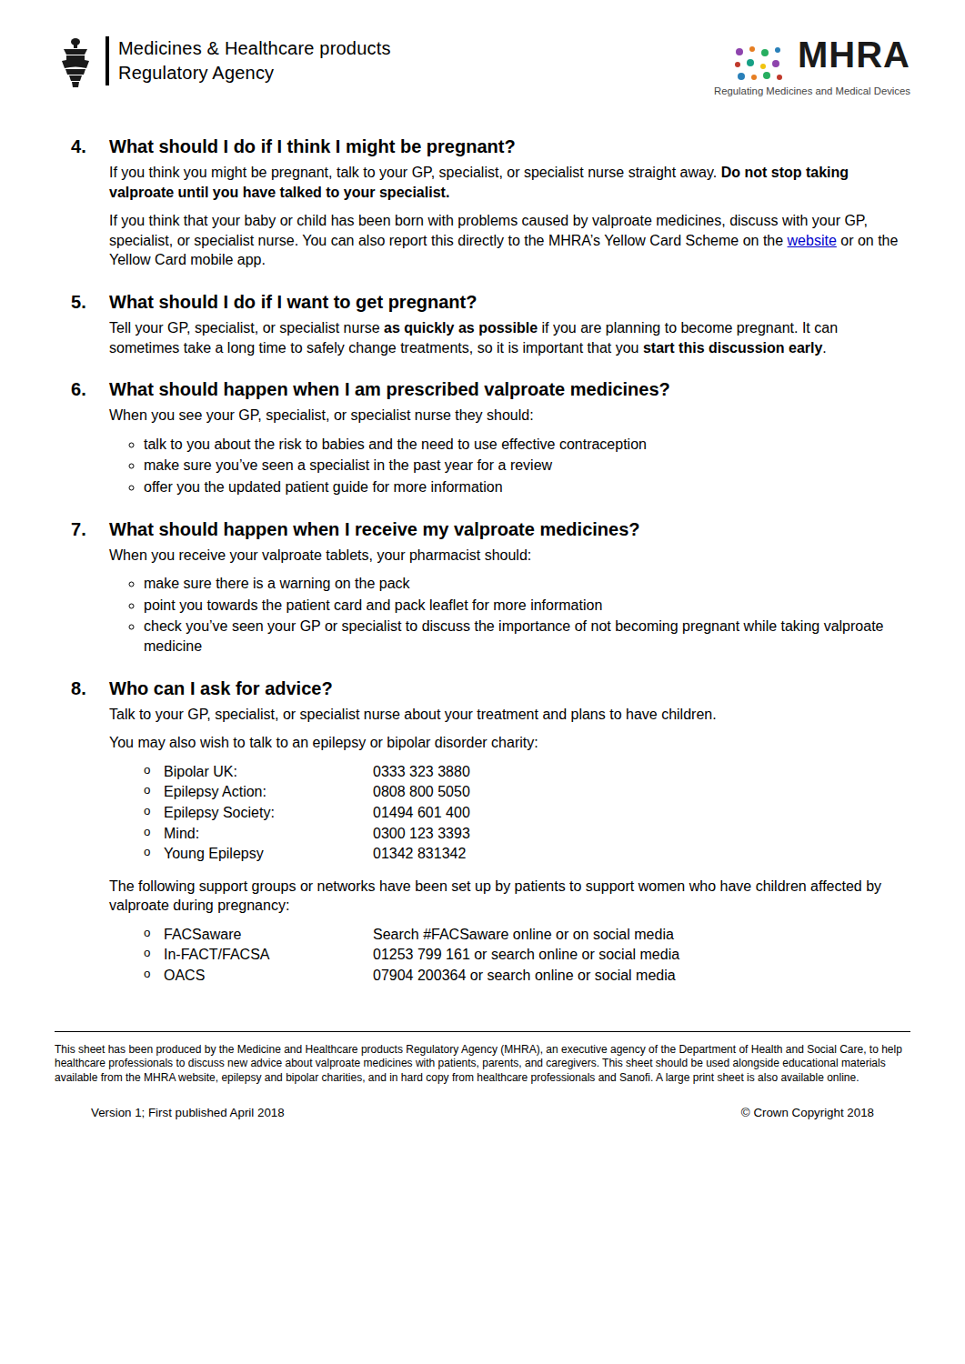Medicines & Healthcare products
Regulatory Agency
MHRA
Regulating Medicines and Medical Devices
What should I do if I think I might be pregnant?
If you think you might be pregnant, talk to your GP, specialist, or specialist nurse straight away. Do not stop taking valproate until you have talked to your specialist.
If you think that your baby or child has been born with problems caused by valproate medicines, discuss with your GP, specialist, or specialist nurse. You can also report this directly to the MHRA’s Yellow Card Scheme on the website or on the Yellow Card mobile app.
What should I do if I want to get pregnant?
Tell your GP, specialist, or specialist nurse as quickly as possible if you are planning to become pregnant. It can sometimes take a long time to safely change treatments, so it is important that you start this discussion early.
What should happen when I am prescribed valproate medicines?
When you see your GP, specialist, or specialist nurse they should:
talk to you about the risk to babies and the need to use effective contraception
make sure you’ve seen a specialist in the past year for a review
offer you the updated patient guide for more information
What should happen when I receive my valproate medicines?
When you receive your valproate tablets, your pharmacist should:
make sure there is a warning on the pack
point you towards the patient card and pack leaflet for more information
check you’ve seen your GP or specialist to discuss the importance of not becoming pregnant while taking valproate medicine
Who can I ask for advice?
Talk to your GP, specialist, or specialist nurse about your treatment and plans to have children.
You may also wish to talk to an epilepsy or bipolar disorder charity:
Bipolar UK: 0333 323 3880
Epilepsy Action: 0808 800 5050
Epilepsy Society: 01494 601 400
Mind: 0300 123 3393
Young Epilepsy 01342 831342
The following support groups or networks have been set up by patients to support women who have children affected by valproate during pregnancy:
FACSaware Search #FACSaware online or on social media
In-FACT/FACSA 01253 799 161 or search online or social media
OACS 07904 200364 or search online or social media
This sheet has been produced by the Medicine and Healthcare products Regulatory Agency (MHRA), an executive agency of the Department of Health and Social Care, to help healthcare professionals to discuss new advice about valproate medicines with patients, parents, and caregivers. This sheet should be used alongside educational materials available from the MHRA website, epilepsy and bipolar charities, and in hard copy from healthcare professionals and Sanofi. A large print sheet is also available online.
Version 1; First published April 2018 © Crown Copyright 2018